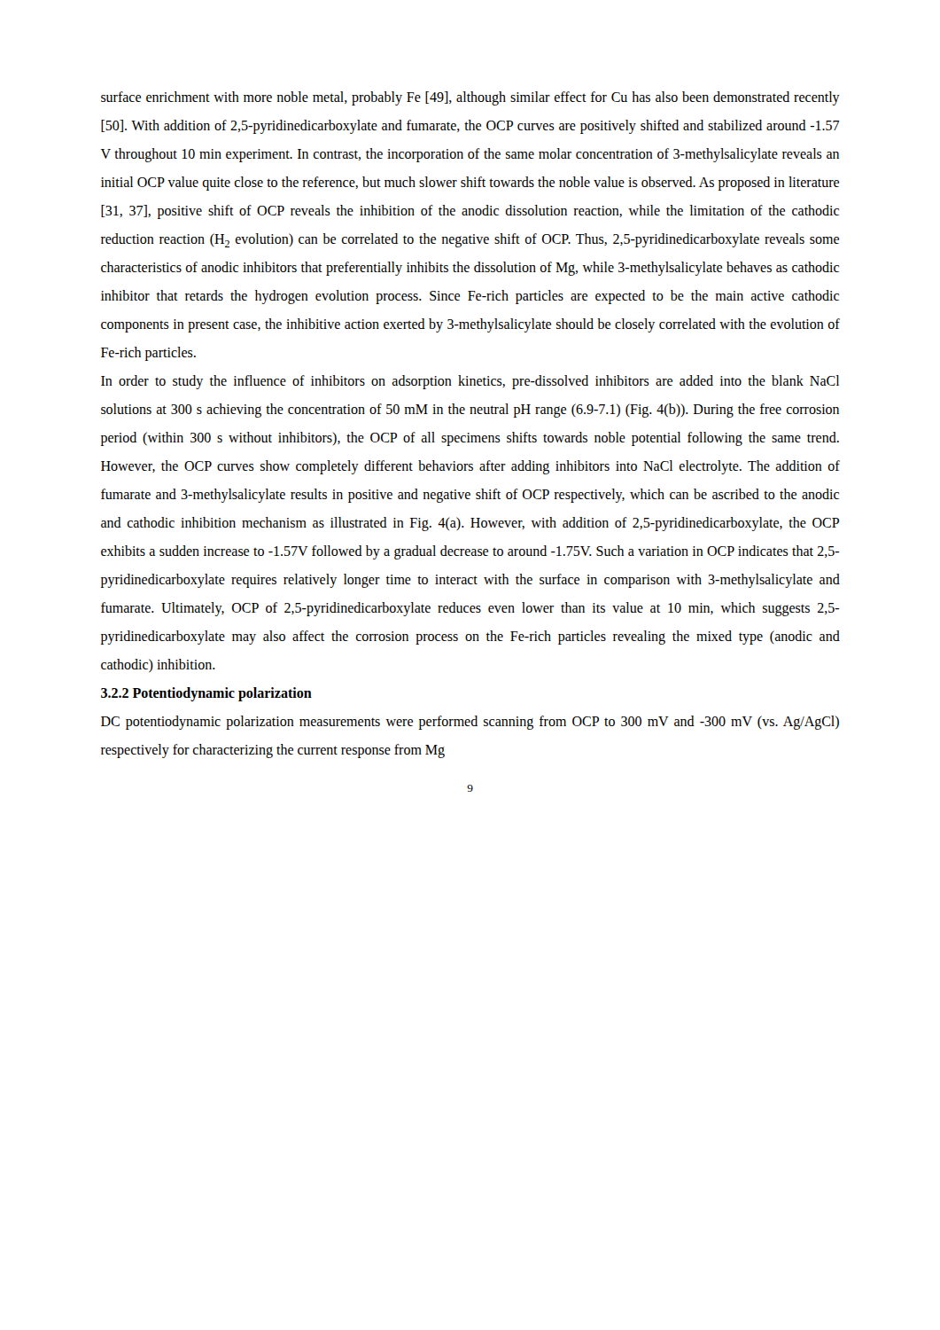surface enrichment with more noble metal, probably Fe [49], although similar effect for Cu has also been demonstrated recently [50]. With addition of 2,5-pyridinedicarboxylate and fumarate, the OCP curves are positively shifted and stabilized around -1.57 V throughout 10 min experiment. In contrast, the incorporation of the same molar concentration of 3-methylsalicylate reveals an initial OCP value quite close to the reference, but much slower shift towards the noble value is observed. As proposed in literature [31, 37], positive shift of OCP reveals the inhibition of the anodic dissolution reaction, while the limitation of the cathodic reduction reaction (H2 evolution) can be correlated to the negative shift of OCP. Thus, 2,5-pyridinedicarboxylate reveals some characteristics of anodic inhibitors that preferentially inhibits the dissolution of Mg, while 3-methylsalicylate behaves as cathodic inhibitor that retards the hydrogen evolution process. Since Fe-rich particles are expected to be the main active cathodic components in present case, the inhibitive action exerted by 3-methylsalicylate should be closely correlated with the evolution of Fe-rich particles.
In order to study the influence of inhibitors on adsorption kinetics, pre-dissolved inhibitors are added into the blank NaCl solutions at 300 s achieving the concentration of 50 mM in the neutral pH range (6.9-7.1) (Fig. 4(b)). During the free corrosion period (within 300 s without inhibitors), the OCP of all specimens shifts towards noble potential following the same trend. However, the OCP curves show completely different behaviors after adding inhibitors into NaCl electrolyte. The addition of fumarate and 3-methylsalicylate results in positive and negative shift of OCP respectively, which can be ascribed to the anodic and cathodic inhibition mechanism as illustrated in Fig. 4(a). However, with addition of 2,5-pyridinedicarboxylate, the OCP exhibits a sudden increase to -1.57V followed by a gradual decrease to around -1.75V. Such a variation in OCP indicates that 2,5-pyridinedicarboxylate requires relatively longer time to interact with the surface in comparison with 3-methylsalicylate and fumarate. Ultimately, OCP of 2,5-pyridinedicarboxylate reduces even lower than its value at 10 min, which suggests 2,5-pyridinedicarboxylate may also affect the corrosion process on the Fe-rich particles revealing the mixed type (anodic and cathodic) inhibition.
3.2.2 Potentiodynamic polarization
DC potentiodynamic polarization measurements were performed scanning from OCP to 300 mV and -300 mV (vs. Ag/AgCl) respectively for characterizing the current response from Mg
9